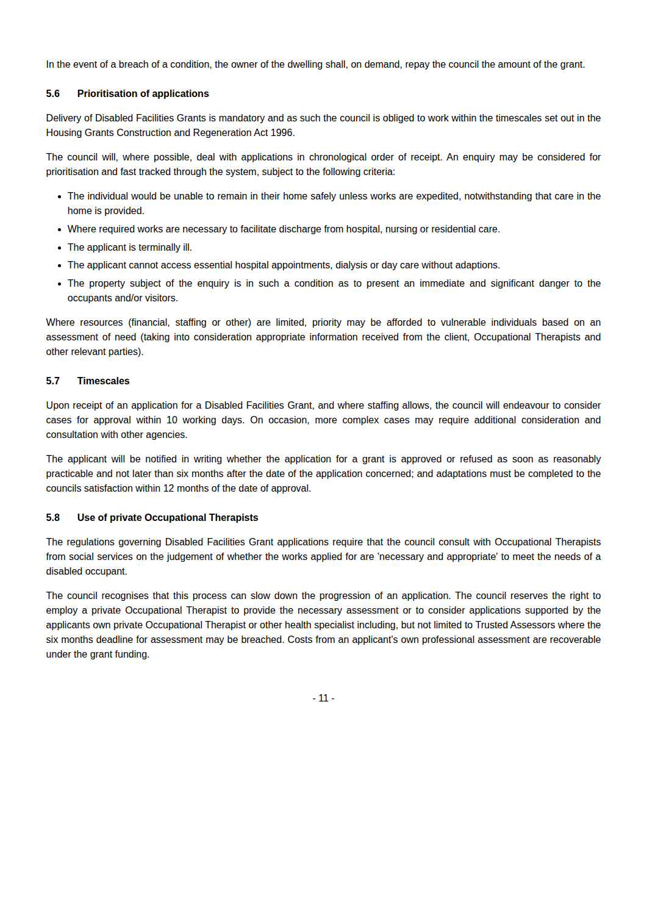In the event of a breach of a condition, the owner of the dwelling shall, on demand, repay the council the amount of the grant.
5.6 Prioritisation of applications
Delivery of Disabled Facilities Grants is mandatory and as such the council is obliged to work within the timescales set out in the Housing Grants Construction and Regeneration Act 1996.
The council will, where possible, deal with applications in chronological order of receipt. An enquiry may be considered for prioritisation and fast tracked through the system, subject to the following criteria:
The individual would be unable to remain in their home safely unless works are expedited, notwithstanding that care in the home is provided.
Where required works are necessary to facilitate discharge from hospital, nursing or residential care.
The applicant is terminally ill.
The applicant cannot access essential hospital appointments, dialysis or day care without adaptions.
The property subject of the enquiry is in such a condition as to present an immediate and significant danger to the occupants and/or visitors.
Where resources (financial, staffing or other) are limited, priority may be afforded to vulnerable individuals based on an assessment of need (taking into consideration appropriate information received from the client, Occupational Therapists and other relevant parties).
5.7 Timescales
Upon receipt of an application for a Disabled Facilities Grant, and where staffing allows, the council will endeavour to consider cases for approval within 10 working days. On occasion, more complex cases may require additional consideration and consultation with other agencies.
The applicant will be notified in writing whether the application for a grant is approved or refused as soon as reasonably practicable and not later than six months after the date of the application concerned; and adaptations must be completed to the councils satisfaction within 12 months of the date of approval.
5.8 Use of private Occupational Therapists
The regulations governing Disabled Facilities Grant applications require that the council consult with Occupational Therapists from social services on the judgement of whether the works applied for are 'necessary and appropriate' to meet the needs of a disabled occupant.
The council recognises that this process can slow down the progression of an application. The council reserves the right to employ a private Occupational Therapist to provide the necessary assessment or to consider applications supported by the applicants own private Occupational Therapist or other health specialist including, but not limited to Trusted Assessors where the six months deadline for assessment may be breached. Costs from an applicant's own professional assessment are recoverable under the grant funding.
- 11 -